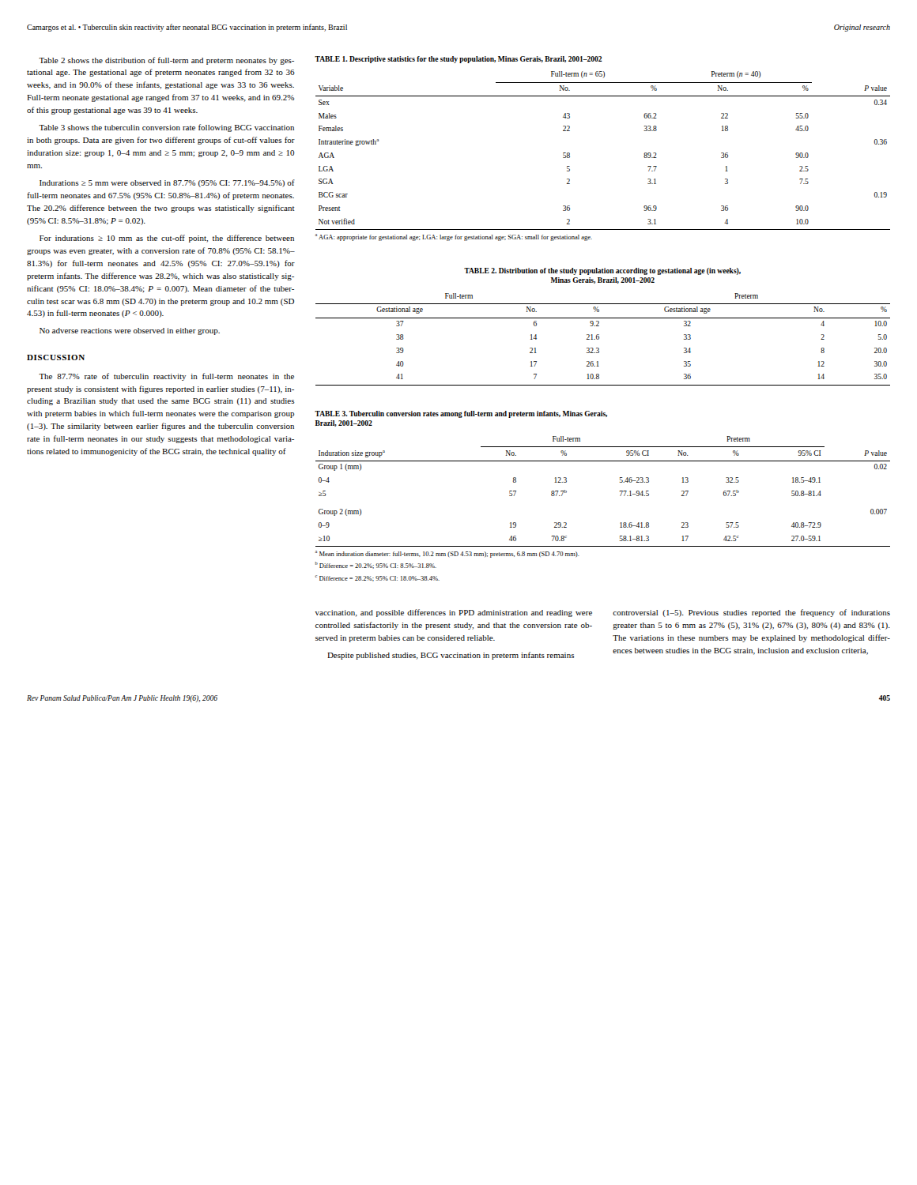Camargos et al. • Tuberculin skin reactivity after neonatal BCG vaccination in preterm infants, Brazil
Original research
Table 2 shows the distribution of full-term and preterm neonates by gestational age. The gestational age of preterm neonates ranged from 32 to 36 weeks, and in 90.0% of these infants, gestational age was 33 to 36 weeks. Full-term neonate gestational age ranged from 37 to 41 weeks, and in 69.2% of this group gestational age was 39 to 41 weeks.
Table 3 shows the tuberculin conversion rate following BCG vaccination in both groups. Data are given for two different groups of cut-off values for induration size: group 1, 0–4 mm and ≥ 5 mm; group 2, 0–9 mm and ≥ 10 mm.
Indurations ≥ 5 mm were observed in 87.7% (95% CI: 77.1%–94.5%) of full-term neonates and 67.5% (95% CI: 50.8%–81.4%) of preterm neonates. The 20.2% difference between the two groups was statistically significant (95% CI: 8.5%–31.8%; P = 0.02).
For indurations ≥ 10 mm as the cut-off point, the difference between groups was even greater, with a conversion rate of 70.8% (95% CI: 58.1%–81.3%) for full-term neonates and 42.5% (95% CI: 27.0%–59.1%) for preterm infants. The difference was 28.2%, which was also statistically significant (95% CI: 18.0%–38.4%; P = 0.007). Mean diameter of the tuberculin test scar was 6.8 mm (SD 4.70) in the preterm group and 10.2 mm (SD 4.53) in full-term neonates (P < 0.000).
No adverse reactions were observed in either group.
DISCUSSION
The 87.7% rate of tuberculin reactivity in full-term neonates in the present study is consistent with figures reported in earlier studies (7–11), including a Brazilian study that used the same BCG strain (11) and studies with preterm babies in which full-term neonates were the comparison group (1–3). The similarity between earlier figures and the tuberculin conversion rate in full-term neonates in our study suggests that methodological variations related to immunogenicity of the BCG strain, the technical quality of
TABLE 1. Descriptive statistics for the study population, Minas Gerais, Brazil, 2001–2002
| | Full-term ( n = 65) | Preterm ( n = 40) | |
| --- | --- | --- | --- |
| Variable | No. | % | No. | % | P value |
| Sex | | | | | 0.34 |
| Males | 43 | 66.2 | 22 | 55.0 | |
| Females | 22 | 33.8 | 18 | 45.0 | |
| Intrauterine growth a | | | | | 0.36 |
| AGA | 58 | 89.2 | 36 | 90.0 | |
| LGA | 5 | 7.7 | 1 | 2.5 | |
| SGA | 2 | 3.1 | 3 | 7.5 | |
| BCG scar | | | | | 0.19 |
| Present | 36 | 96.9 | 36 | 90.0 | |
| Not verified | 2 | 3.1 | 4 | 10.0 | |
a AGA: appropriate for gestational age; LGA: large for gestational age; SGA: small for gestational age.
TABLE 2. Distribution of the study population according to gestational age (in weeks), Minas Gerais, Brazil, 2001–2002
| Full-term | Preterm |
| --- | --- |
| Gestational age | No. | % | Gestational age | No. | % |
| 37 | 6 | 9.2 | 32 | 4 | 10.0 |
| 38 | 14 | 21.6 | 33 | 2 | 5.0 |
| 39 | 21 | 32.3 | 34 | 8 | 20.0 |
| 40 | 17 | 26.1 | 35 | 12 | 30.0 |
| 41 | 7 | 10.8 | 36 | 14 | 35.0 |
TABLE 3. Tuberculin conversion rates among full-term and preterm infants, Minas Gerais, Brazil, 2001–2002
| | Full-term | Preterm | |
| --- | --- | --- | --- |
| Induration size group a | No. | % | 95% CI | No. | % | 95% CI | P value |
| Group 1 (mm) | | | | | | | 0.02 |
| 0–4 | 8 | 12.3 | 5.46–23.3 | 13 | 32.5 | 18.5–49.1 | |
| ≥5 | 57 | 87.7 b | 77.1–94.5 | 27 | 67.5 b | 50.8–81.4 | |
| Group 2 (mm) | | | | | | | 0.007 |
| 0–9 | 19 | 29.2 | 18.6–41.8 | 23 | 57.5 | 40.8–72.9 | |
| ≥10 | 46 | 70.8 c | 58.1–81.3 | 17 | 42.5 c | 27.0–59.1 | |
a Mean induration diameter: full-terms, 10.2 mm (SD 4.53 mm); preterms, 6.8 mm (SD 4.70 mm).
b Difference = 20.2%; 95% CI: 8.5%–31.8%.
c Difference = 28.2%; 95% CI: 18.0%–38.4%.
vaccination, and possible differences in PPD administration and reading were controlled satisfactorily in the present study, and that the conversion rate observed in preterm babies can be considered reliable.
Despite published studies, BCG vaccination in preterm infants remains
controversial (1–5). Previous studies reported the frequency of indurations greater than 5 to 6 mm as 27% (5), 31% (2), 67% (3), 80% (4) and 83% (1). The variations in these numbers may be explained by methodological differences between studies in the BCG strain, inclusion and exclusion criteria,
Rev Panam Salud Publica/Pan Am J Public Health 19(6), 2006
405